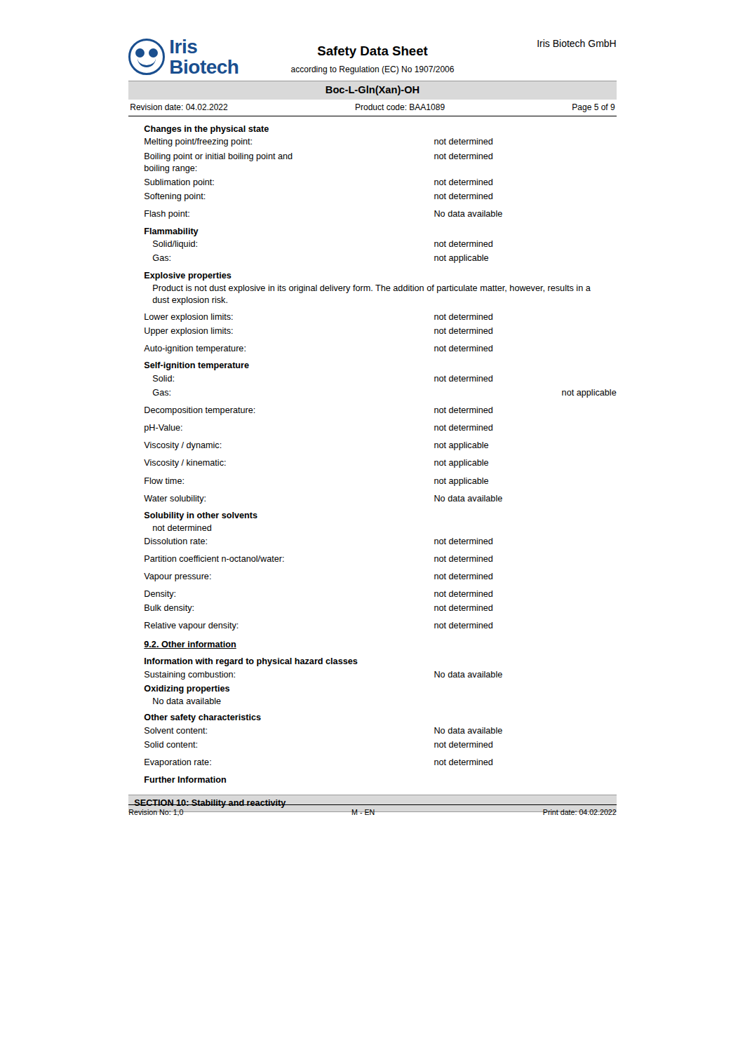Iris Biotech GmbH
Iris Biotech
Safety Data Sheet
according to Regulation (EC) No 1907/2006
Boc-L-Gln(Xan)-OH
Revision date: 04.02.2022 Product code: BAA1089 Page 5 of 9
Changes in the physical state
Melting point/freezing point: not determined
Boiling point or initial boiling point and
boiling range: not determined
Sublimation point: not determined
Softening point: not determined
Flash point: No data available
Flammability
Solid/liquid: not determined
Gas: not applicable
Explosive properties
Product is not dust explosive in its original delivery form. The addition of particulate matter, however, results in a dust explosion risk.
Lower explosion limits: not determined
Upper explosion limits: not determined
Auto-ignition temperature: not determined
Self-ignition temperature
Solid: not determined
Gas: not applicable
Decomposition temperature: not determined
pH-Value: not determined
Viscosity / dynamic: not applicable
Viscosity / kinematic: not applicable
Flow time: not applicable
Water solubility: No data available
Solubility in other solvents
not determined
Dissolution rate: not determined
Partition coefficient n-octanol/water: not determined
Vapour pressure: not determined
Density: not determined
Bulk density: not determined
Relative vapour density: not determined
9.2. Other information
Information with regard to physical hazard classes
Sustaining combustion: No data available
Oxidizing properties
No data available
Other safety characteristics
Solvent content: No data available
Solid content: not determined
Evaporation rate: not determined
Further Information
SECTION 10: Stability and reactivity
Revision No: 1,0 M - EN Print date: 04.02.2022